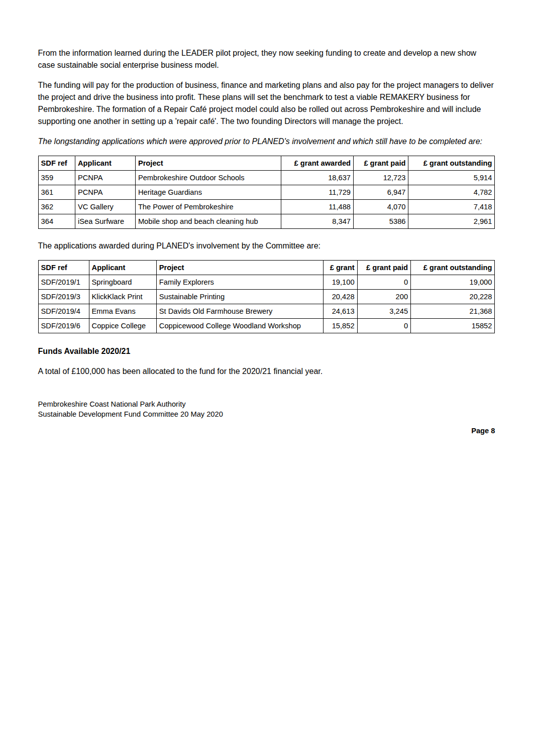From the information learned during the LEADER pilot project, they now seeking funding to create and develop a new show case sustainable social enterprise business model.
The funding will pay for the production of business, finance and marketing plans and also pay for the project managers to deliver the project and drive the business into profit. These plans will set the benchmark to test a viable REMAKERY business for Pembrokeshire. The formation of a Repair Café project model could also be rolled out across Pembrokeshire and will include supporting one another in setting up a 'repair café'. The two founding Directors will manage the project.
The longstanding applications which were approved prior to PLANED's involvement and which still have to be completed are:
| SDF ref | Applicant | Project | £ grant awarded | £ grant paid | £ grant outstanding |
| --- | --- | --- | --- | --- | --- |
| 359 | PCNPA | Pembrokeshire Outdoor Schools | 18,637 | 12,723 | 5,914 |
| 361 | PCNPA | Heritage Guardians | 11,729 | 6,947 | 4,782 |
| 362 | VC Gallery | The Power of Pembrokeshire | 11,488 | 4,070 | 7,418 |
| 364 | iSea Surfware | Mobile shop and beach cleaning hub | 8,347 | 5386 | 2,961 |
The applications awarded during PLANED's involvement by the Committee are:
| SDF ref | Applicant | Project | £ grant | £ grant paid | £ grant outstanding |
| --- | --- | --- | --- | --- | --- |
| SDF/2019/1 | Springboard | Family Explorers | 19,100 | 0 | 19,000 |
| SDF/2019/3 | KlickKlack Print | Sustainable Printing | 20,428 | 200 | 20,228 |
| SDF/2019/4 | Emma Evans | St Davids Old Farmhouse Brewery | 24,613 | 3,245 | 21,368 |
| SDF/2019/6 | Coppice College | Coppicewood College Woodland Workshop | 15,852 | 0 | 15852 |
Funds Available 2020/21
A total of £100,000 has been allocated to the fund for the 2020/21 financial year.
Pembrokeshire Coast National Park Authority
Sustainable Development Fund Committee 20 May 2020
Page 8